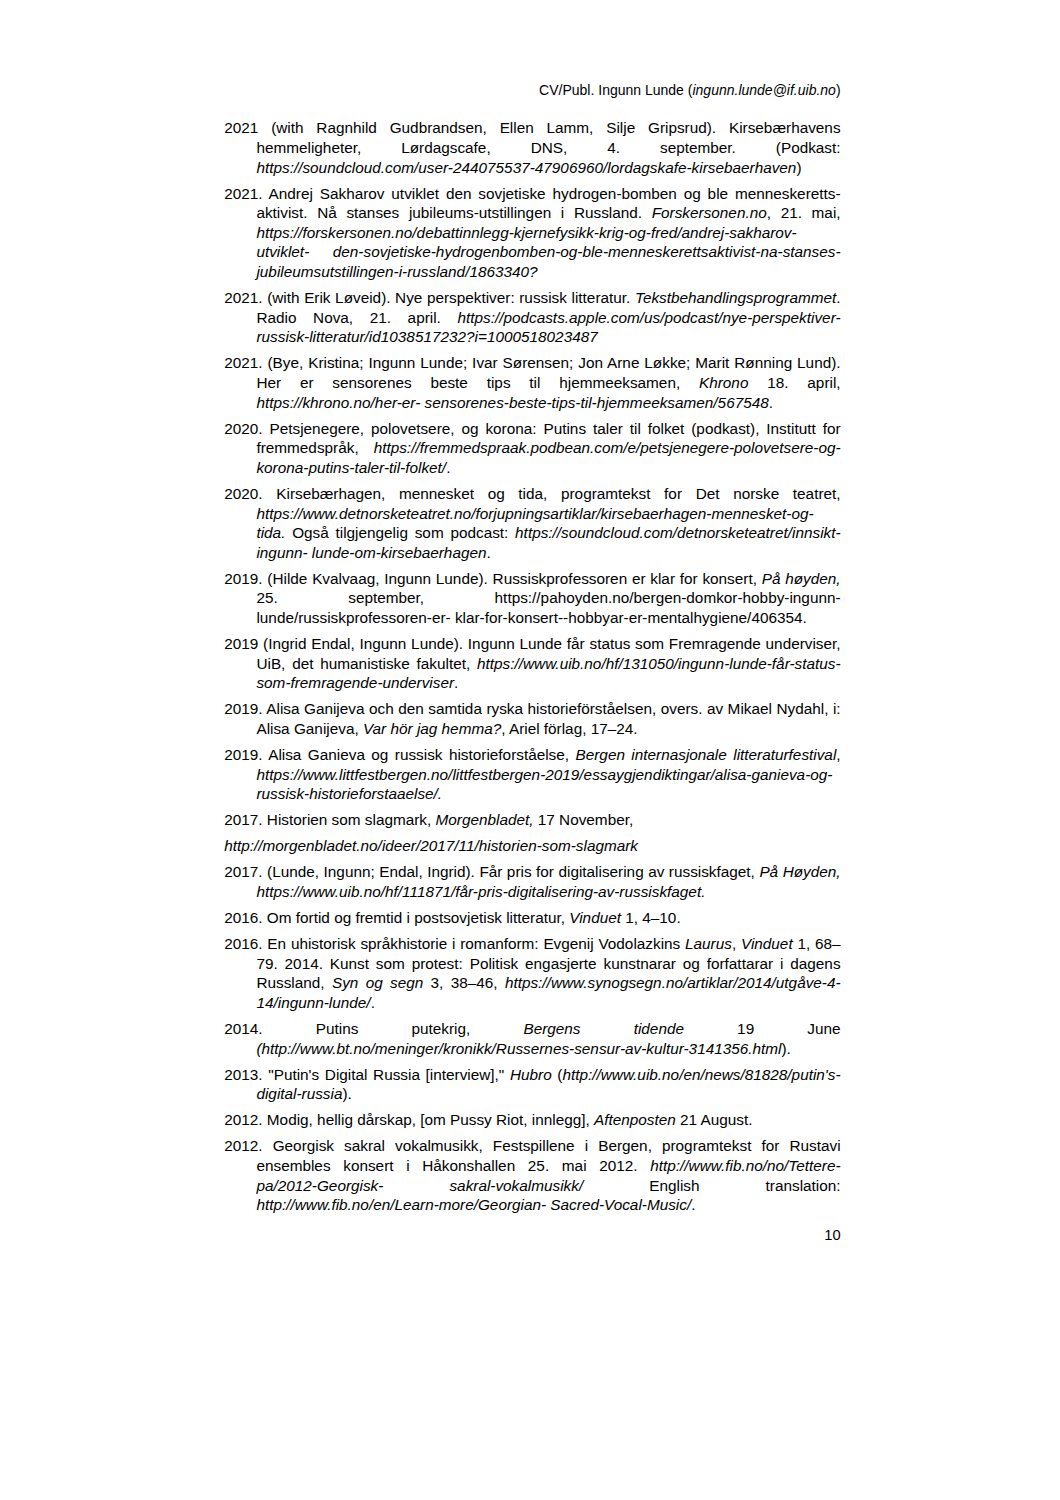CV/Publ. Ingunn Lunde (ingunn.lunde@if.uib.no)
2021 (with Ragnhild Gudbrandsen, Ellen Lamm, Silje Gripsrud). Kirsebærhavens hemmeligheter, Lørdagscafe, DNS, 4. september. (Podkast: https://soundcloud.com/user-244075537-47906960/lordagskafe-kirsebaerhaven)
2021. Andrej Sakharov utviklet den sovjetiske hydrogen-bomben og ble menneskeretts-aktivist. Nå stanses jubileums-utstillingen i Russland. Forskersonen.no, 21. mai, https://forskersonen.no/debattinnlegg-kjernefysikk-krig-og-fred/andrej-sakharov-utviklet- den-sovjetiske-hydrogenbomben-og-ble-menneskerettsaktivist-na-stanses- jubileumsutstillingen-i-russland/1863340?
2021. (with Erik Løveid). Nye perspektiver: russisk litteratur. Tekstbehandlingsprogrammet. Radio Nova, 21. april. https://podcasts.apple.com/us/podcast/nye-perspektiver-russisk-litteratur/id1038517232?i=1000518023487
2021. (Bye, Kristina; Ingunn Lunde; Ivar Sørensen; Jon Arne Løkke; Marit Rønning Lund). Her er sensorenes beste tips til hjemmeeksamen, Khrono 18. april, https://khrono.no/her-er- sensorenes-beste-tips-til-hjemmeeksamen/567548.
2020. Petsjenegere, polovetsere, og korona: Putins taler til folket (podkast), Institutt for fremmedspråk, https://fremmedspraak.podbean.com/e/petsjenegere-polovetsere-og-korona-putins-taler-til-folket/.
2020. Kirsebærhagen, mennesket og tida, programtekst for Det norske teatret, https://www.detnorsketeatret.no/forjupningsartiklar/kirsebaerhagen-mennesket-og-tida. Også tilgjengelig som podcast: https://soundcloud.com/detnorsketeatret/innsikt-ingunn- lunde-om-kirsebaerhagen.
2019. (Hilde Kvalvaag, Ingunn Lunde). Russiskprofessoren er klar for konsert, På høyden, 25. september, https://pahoyden.no/bergen-domkor-hobby-ingunn-lunde/russiskprofessoren-er- klar-for-konsert--hobbyar-er-mentalhygiene/406354.
2019 (Ingrid Endal, Ingunn Lunde). Ingunn Lunde får status som Fremragende underviser, UiB, det humanistiske fakultet, https://www.uib.no/hf/131050/ingunn-lunde-får-status-som-fremragende-underviser.
2019. Alisa Ganijeva och den samtida ryska historieförståelsen, overs. av Mikael Nydahl, i: Alisa Ganijeva, Var hör jag hemma?, Ariel förlag, 17–24.
2019. Alisa Ganieva og russisk historieforståelse, Bergen internasjonale litteraturfestival, https://www.littfestbergen.no/littfestbergen-2019/essaygjendiktingar/alisa-ganieva-og- russisk-historieforstaaelse/.
2017. Historien som slagmark, Morgenbladet, 17 November,
http://morgenbladet.no/ideer/2017/11/historien-som-slagmark
2017. (Lunde, Ingunn; Endal, Ingrid). Får pris for digitalisering av russiskfaget, På Høyden, https://www.uib.no/hf/111871/får-pris-digitalisering-av-russiskfaget.
2016. Om fortid og fremtid i postsovjetisk litteratur, Vinduet 1, 4–10.
2016. En uhistorisk språkhistorie i romanform: Evgenij Vodolazkins Laurus, Vinduet 1, 68–79. 2014. Kunst som protest: Politisk engasjerte kunstnarar og forfattarar i dagens Russland, Syn og segn 3, 38–46, https://www.synogsegn.no/artiklar/2014/utgåve-4-14/ingunn-lunde/.
2014. Putins putekrig, Bergens tidende 19 June (http://www.bt.no/meninger/kronikk/Russernes-sensur-av-kultur-3141356.html).
2013. "Putin's Digital Russia [interview]," Hubro (http://www.uib.no/en/news/81828/putin's- digital-russia).
2012. Modig, hellig dårskap, [om Pussy Riot, innlegg], Aftenposten 21 August.
2012. Georgisk sakral vokalmusikk, Festspillene i Bergen, programtekst for Rustavi ensembles konsert i Håkonshallen 25. mai 2012. http://www.fib.no/no/Tettere-pa/2012-Georgisk- sakral-vokalmusikk/ English translation: http://www.fib.no/en/Learn-more/Georgian- Sacred-Vocal-Music/.
10